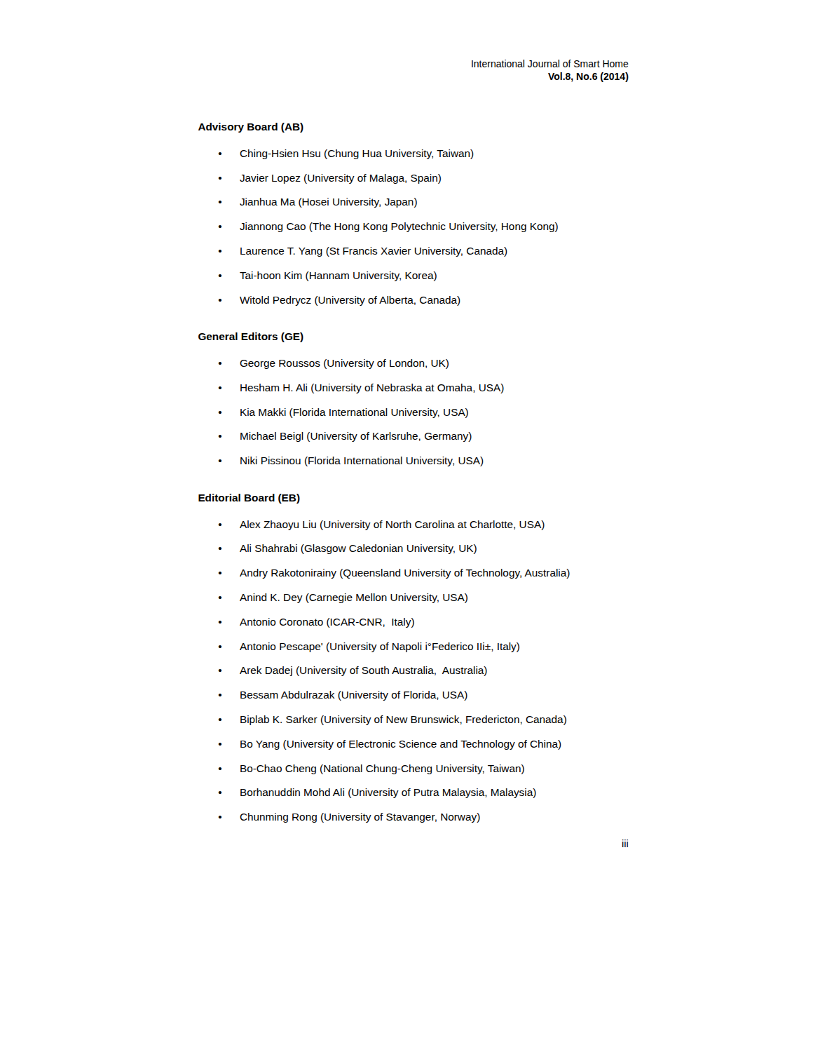International Journal of Smart Home Vol.8, No.6 (2014)
Advisory Board (AB)
Ching-Hsien Hsu (Chung Hua University, Taiwan)
Javier Lopez (University of Malaga, Spain)
Jianhua Ma (Hosei University, Japan)
Jiannong Cao (The Hong Kong Polytechnic University, Hong Kong)
Laurence T. Yang (St Francis Xavier University, Canada)
Tai-hoon Kim (Hannam University, Korea)
Witold Pedrycz (University of Alberta, Canada)
General Editors (GE)
George Roussos (University of London, UK)
Hesham H. Ali (University of Nebraska at Omaha, USA)
Kia Makki (Florida International University, USA)
Michael Beigl (University of Karlsruhe, Germany)
Niki Pissinou (Florida International University, USA)
Editorial Board (EB)
Alex Zhaoyu Liu (University of North Carolina at Charlotte, USA)
Ali Shahrabi (Glasgow Caledonian University, UK)
Andry Rakotonirainy (Queensland University of Technology, Australia)
Anind K. Dey (Carnegie Mellon University, USA)
Antonio Coronato (ICAR-CNR, Italy)
Antonio Pescape' (University of Napoli i°Federico IIi±, Italy)
Arek Dadej (University of South Australia, Australia)
Bessam Abdulrazak (University of Florida, USA)
Biplab K. Sarker (University of New Brunswick, Fredericton, Canada)
Bo Yang (University of Electronic Science and Technology of China)
Bo-Chao Cheng (National Chung-Cheng University, Taiwan)
Borhanuddin Mohd Ali (University of Putra Malaysia, Malaysia)
Chunming Rong (University of Stavanger, Norway)
iii